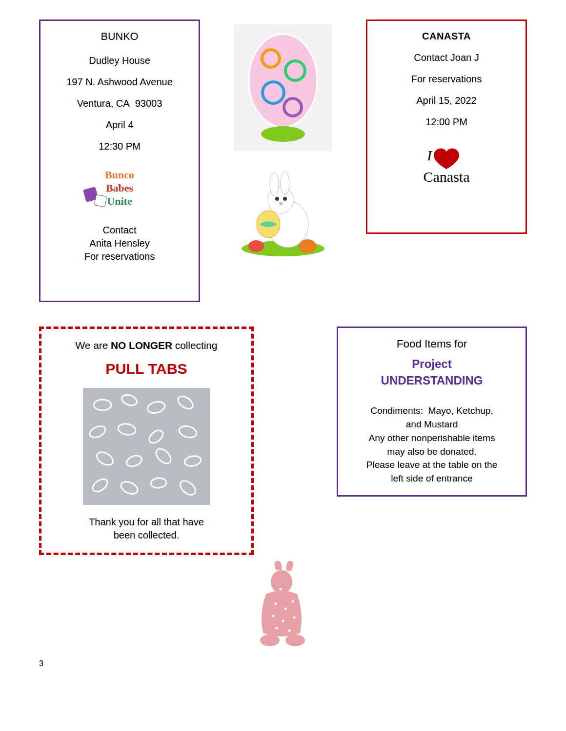BUNKO
Dudley House
197 N. Ashwood Avenue
Ventura, CA 93003
April 4
12:30 PM
Contact
Anita Hensley
For reservations
CANASTA
Contact Joan J
For reservations
April 15, 2022
12:00 PM
We are NO LONGER collecting
PULL TABS
Thank you for all that have
been collected.
Food Items for
Project
UNDERSTANDING
Condiments: Mayo, Ketchup,
and Mustard
Any other nonperishable items
may also be donated.
Please leave at the table on the
left side of entrance
3